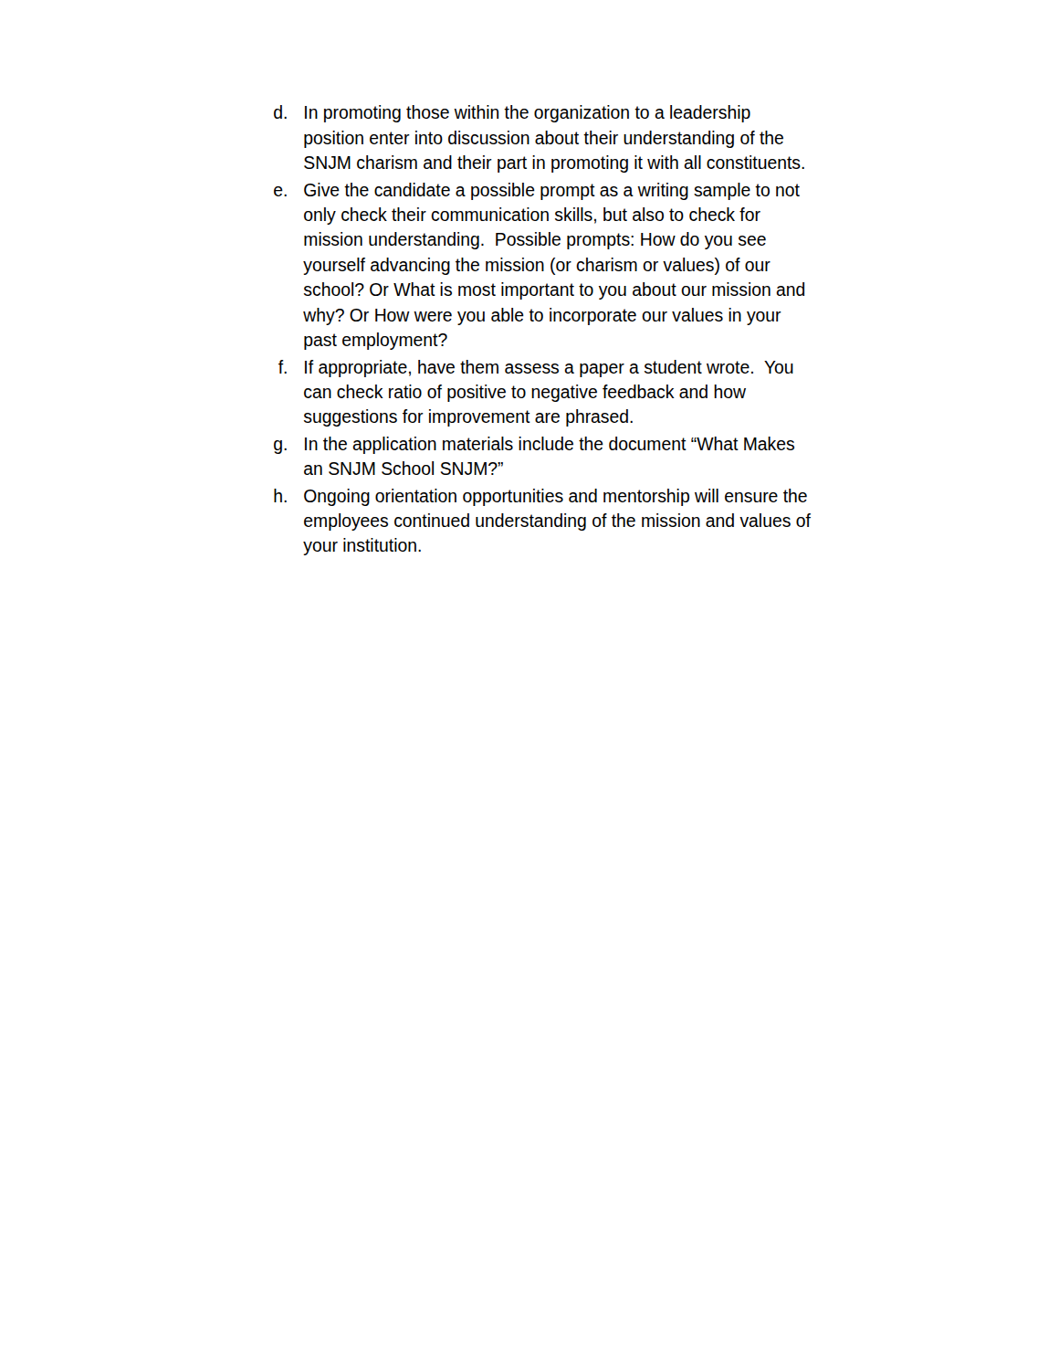In promoting those within the organization to a leadership position enter into discussion about their understanding of the SNJM charism and their part in promoting it with all constituents.
Give the candidate a possible prompt as a writing sample to not only check their communication skills, but also to check for mission understanding. Possible prompts: How do you see yourself advancing the mission (or charism or values) of our school? Or What is most important to you about our mission and why? Or How were you able to incorporate our values in your past employment?
If appropriate, have them assess a paper a student wrote. You can check ratio of positive to negative feedback and how suggestions for improvement are phrased.
In the application materials include the document “What Makes an SNJM School SNJM?”
Ongoing orientation opportunities and mentorship will ensure the employees continued understanding of the mission and values of your institution.